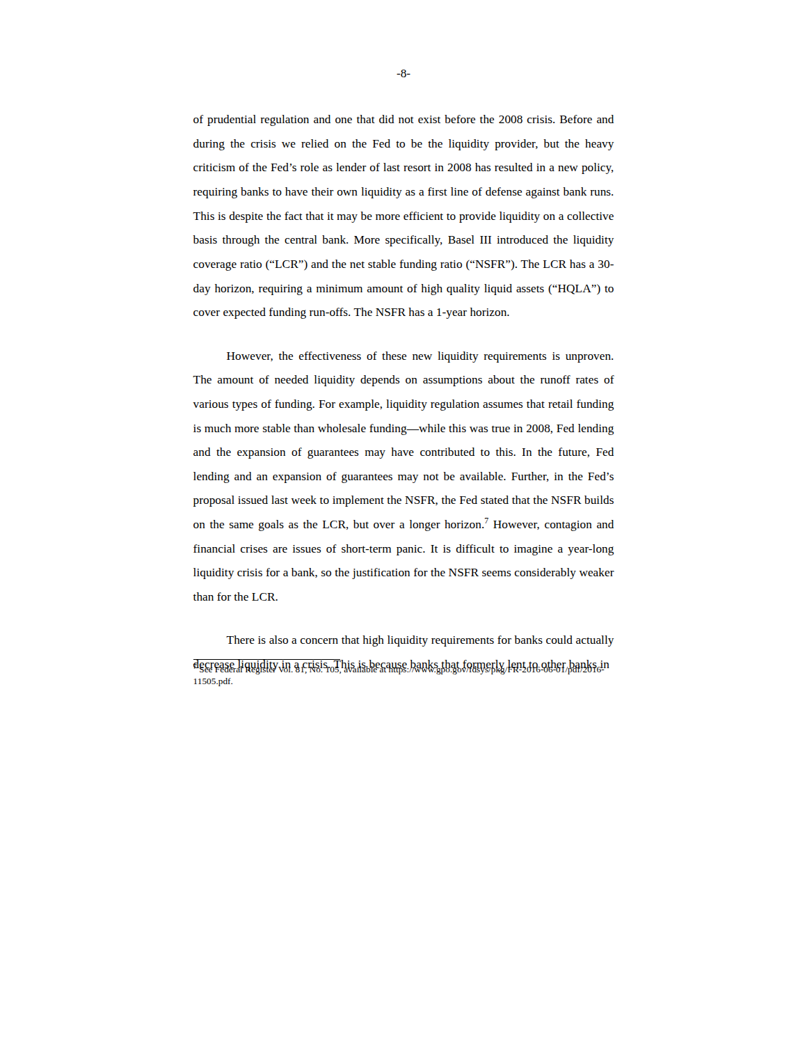-8-
of prudential regulation and one that did not exist before the 2008 crisis. Before and during the crisis we relied on the Fed to be the liquidity provider, but the heavy criticism of the Fed’s role as lender of last resort in 2008 has resulted in a new policy, requiring banks to have their own liquidity as a first line of defense against bank runs. This is despite the fact that it may be more efficient to provide liquidity on a collective basis through the central bank. More specifically, Basel III introduced the liquidity coverage ratio (“LCR”) and the net stable funding ratio (“NSFR”). The LCR has a 30-day horizon, requiring a minimum amount of high quality liquid assets (“HQLA”) to cover expected funding run-offs. The NSFR has a 1-year horizon.
However, the effectiveness of these new liquidity requirements is unproven. The amount of needed liquidity depends on assumptions about the runoff rates of various types of funding. For example, liquidity regulation assumes that retail funding is much more stable than wholesale funding—while this was true in 2008, Fed lending and the expansion of guarantees may have contributed to this. In the future, Fed lending and an expansion of guarantees may not be available. Further, in the Fed’s proposal issued last week to implement the NSFR, the Fed stated that the NSFR builds on the same goals as the LCR, but over a longer horizon.7 However, contagion and financial crises are issues of short-term panic. It is difficult to imagine a year-long liquidity crisis for a bank, so the justification for the NSFR seems considerably weaker than for the LCR.
There is also a concern that high liquidity requirements for banks could actually decrease liquidity in a crisis. This is because banks that formerly lent to other banks in
7 See Federal Register Vol. 81, No. 105, available at https://www.gpo.gov/fdsys/pkg/FR-2016-06-01/pdf/2016-11505.pdf.